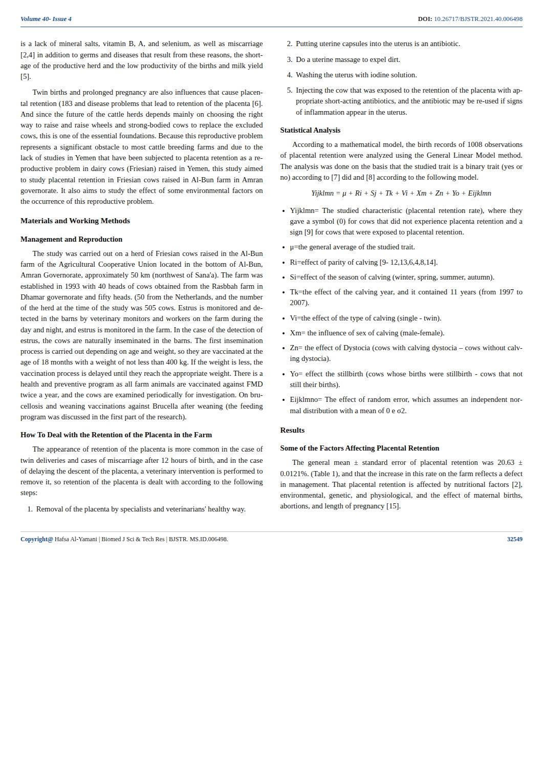Volume 40- Issue 4
DOI: 10.26717/BJSTR.2021.40.006498
is a lack of mineral salts, vitamin B, A, and selenium, as well as miscarriage [2,4] in addition to germs and diseases that result from these reasons, the shortage of the productive herd and the low productivity of the births and milk yield [5].
Twin births and prolonged pregnancy are also influences that cause placental retention (183 and disease problems that lead to retention of the placenta [6]. And since the future of the cattle herds depends mainly on choosing the right way to raise and raise wheels and strong-bodied cows to replace the excluded cows, this is one of the essential foundations. Because this reproductive problem represents a significant obstacle to most cattle breeding farms and due to the lack of studies in Yemen that have been subjected to placenta retention as a reproductive problem in dairy cows (Friesian) raised in Yemen, this study aimed to study placental retention in Friesian cows raised in Al-Bun farm in Amran governorate. It also aims to study the effect of some environmental factors on the occurrence of this reproductive problem.
Materials and Working Methods
Management and Reproduction
The study was carried out on a herd of Friesian cows raised in the Al-Bun farm of the Agricultural Cooperative Union located in the bottom of Al-Bun, Amran Governorate, approximately 50 km (northwest of Sana'a). The farm was established in 1993 with 40 heads of cows obtained from the Rasbbah farm in Dhamar governorate and fifty heads. (50 from the Netherlands, and the number of the herd at the time of the study was 505 cows. Estrus is monitored and detected in the barns by veterinary monitors and workers on the farm during the day and night, and estrus is monitored in the farm. In the case of the detection of estrus, the cows are naturally inseminated in the barns. The first insemination process is carried out depending on age and weight, so they are vaccinated at the age of 18 months with a weight of not less than 400 kg. If the weight is less, the vaccination process is delayed until they reach the appropriate weight. There is a health and preventive program as all farm animals are vaccinated against FMD twice a year, and the cows are examined periodically for investigation. On brucellosis and weaning vaccinations against Brucella after weaning (the feeding program was discussed in the first part of the research).
How To Deal with the Retention of the Placenta in the Farm
The appearance of retention of the placenta is more common in the case of twin deliveries and cases of miscarriage after 12 hours of birth, and in the case of delaying the descent of the placenta, a veterinary intervention is performed to remove it, so retention of the placenta is dealt with according to the following steps:
Removal of the placenta by specialists and veterinarians' healthy way.
Putting uterine capsules into the uterus is an antibiotic.
Do a uterine massage to expel dirt.
Washing the uterus with iodine solution.
Injecting the cow that was exposed to the retention of the placenta with appropriate short-acting antibiotics, and the antibiotic may be re-used if signs of inflammation appear in the uterus.
Statistical Analysis
According to a mathematical model, the birth records of 1008 observations of placental retention were analyzed using the General Linear Model method. The analysis was done on the basis that the studied trait is a binary trait (yes or no) according to [7] did and [8] according to the following model.
Yijklmn = μ + Ri + Sj + Tk + Vi + Xm + Zn + Yo + Eijklmn
Yijklmn= The studied characteristic (placental retention rate), where they gave a symbol (0) for cows that did not experience placenta retention and a sign [9] for cows that were exposed to placental retention.
μ=the general average of the studied trait.
Ri=effect of parity of calving [9- 12,13,6,4,8,14].
Si=effect of the season of calving (winter, spring, summer, autumn).
Tk=the effect of the calving year, and it contained 11 years (from 1997 to 2007).
Vi=the effect of the type of calving (single - twin).
Xm= the influence of sex of calving (male-female).
Zn= the effect of Dystocia (cows with calving dystocia – cows without calving dystocia).
Yo= effect the stillbirth (cows whose births were stillbirth - cows that not still their births).
Eijklmno= The effect of random error, which assumes an independent normal distribution with a mean of 0 e σ2.
Results
Some of the Factors Affecting Placental Retention
The general mean ± standard error of placental retention was 20.63 ± 0.0121%. (Table 1), and that the increase in this rate on the farm reflects a defect in management. That placental retention is affected by nutritional factors [2], environmental, genetic, and physiological, and the effect of maternal births, abortions, and length of pregnancy [15].
Copyright@ Hafsa Al-Yamani | Biomed J Sci & Tech Res | BJSTR. MS.ID.006498.
32549